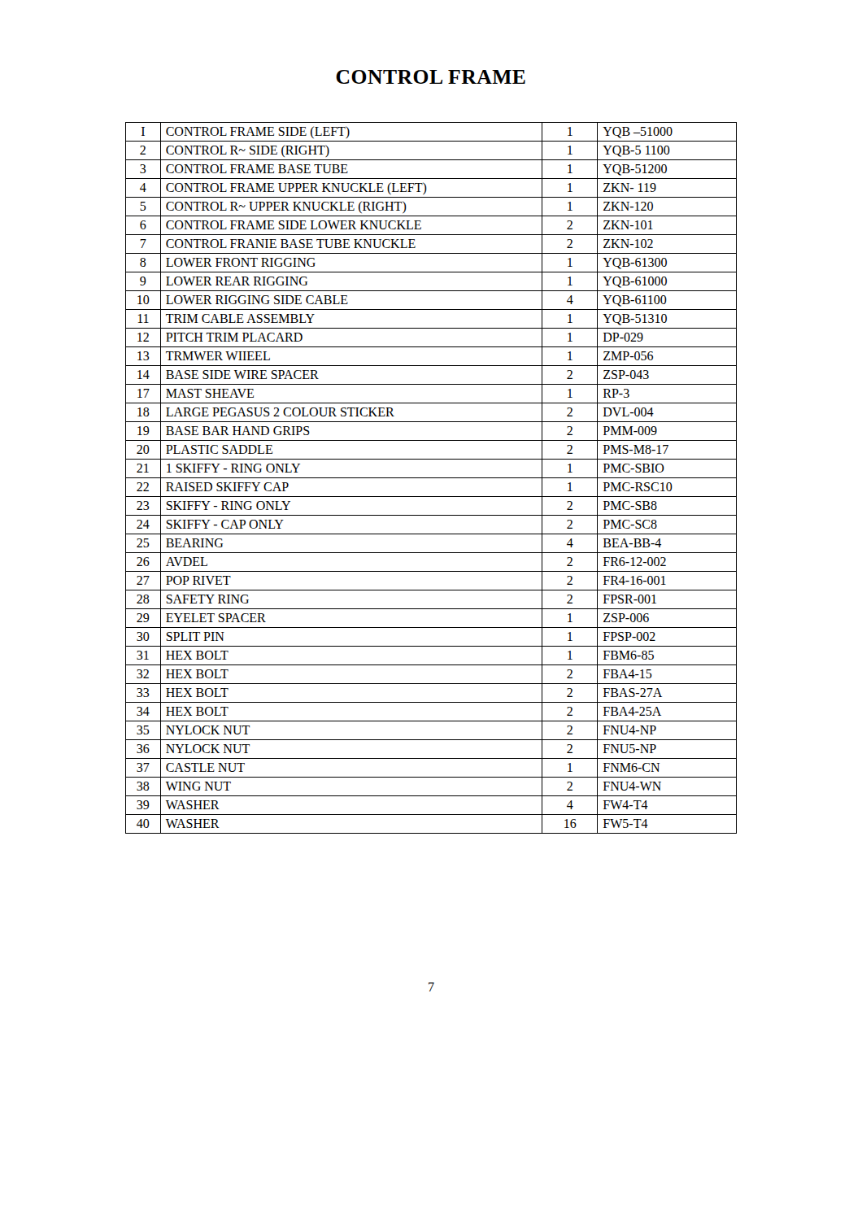CONTROL FRAME
| I | CONTROL FRAME SIDE (LEFT) | 1 | YQB –51000 |
| 2 | CONTROL R~ SIDE (RIGHT) | 1 | YQB-5 1100 |
| 3 | CONTROL FRAME BASE TUBE | 1 | YQB-51200 |
| 4 | CONTROL FRAME UPPER KNUCKLE (LEFT) | 1 | ZKN- 119 |
| 5 | CONTROL R~ UPPER KNUCKLE (RIGHT) | 1 | ZKN-120 |
| 6 | CONTROL FRAME SIDE LOWER KNUCKLE | 2 | ZKN-101 |
| 7 | CONTROL FRANIE BASE TUBE KNUCKLE | 2 | ZKN-102 |
| 8 | LOWER FRONT RIGGING | 1 | YQB-61300 |
| 9 | LOWER REAR RIGGING | 1 | YQB-61000 |
| 10 | LOWER RIGGING SIDE CABLE | 4 | YQB-61100 |
| 11 | TRIM CABLE ASSEMBLY | 1 | YQB-51310 |
| 12 | PITCH TRIM PLACARD | 1 | DP-029 |
| 13 | TRMWER WIIEEL | 1 | ZMP-056 |
| 14 | BASE SIDE WIRE SPACER | 2 | ZSP-043 |
| 17 | MAST SHEAVE | 1 | RP-3 |
| 18 | LARGE PEGASUS 2 COLOUR STICKER | 2 | DVL-004 |
| 19 | BASE BAR HAND GRIPS | 2 | PMM-009 |
| 20 | PLASTIC SADDLE | 2 | PMS-M8-17 |
| 21 | 1 SKIFFY - RING ONLY | 1 | PMC-SBIO |
| 22 | RAISED SKIFFY CAP | 1 | PMC-RSC10 |
| 23 | SKIFFY - RING ONLY | 2 | PMC-SB8 |
| 24 | SKIFFY - CAP ONLY | 2 | PMC-SC8 |
| 25 | BEARING | 4 | BEA-BB-4 |
| 26 | AVDEL | 2 | FR6-12-002 |
| 27 | POP RIVET | 2 | FR4-16-001 |
| 28 | SAFETY RING | 2 | FPSR-001 |
| 29 | EYELET SPACER | 1 | ZSP-006 |
| 30 | SPLIT PIN | 1 | FPSP-002 |
| 31 | HEX BOLT | 1 | FBM6-85 |
| 32 | HEX BOLT | 2 | FBA4-15 |
| 33 | HEX BOLT | 2 | FBAS-27A |
| 34 | HEX BOLT | 2 | FBA4-25A |
| 35 | NYLOCK NUT | 2 | FNU4-NP |
| 36 | NYLOCK NUT | 2 | FNU5-NP |
| 37 | CASTLE NUT | 1 | FNM6-CN |
| 38 | WING NUT | 2 | FNU4-WN |
| 39 | WASHER | 4 | FW4-T4 |
| 40 | WASHER | 16 | FW5-T4 |
7